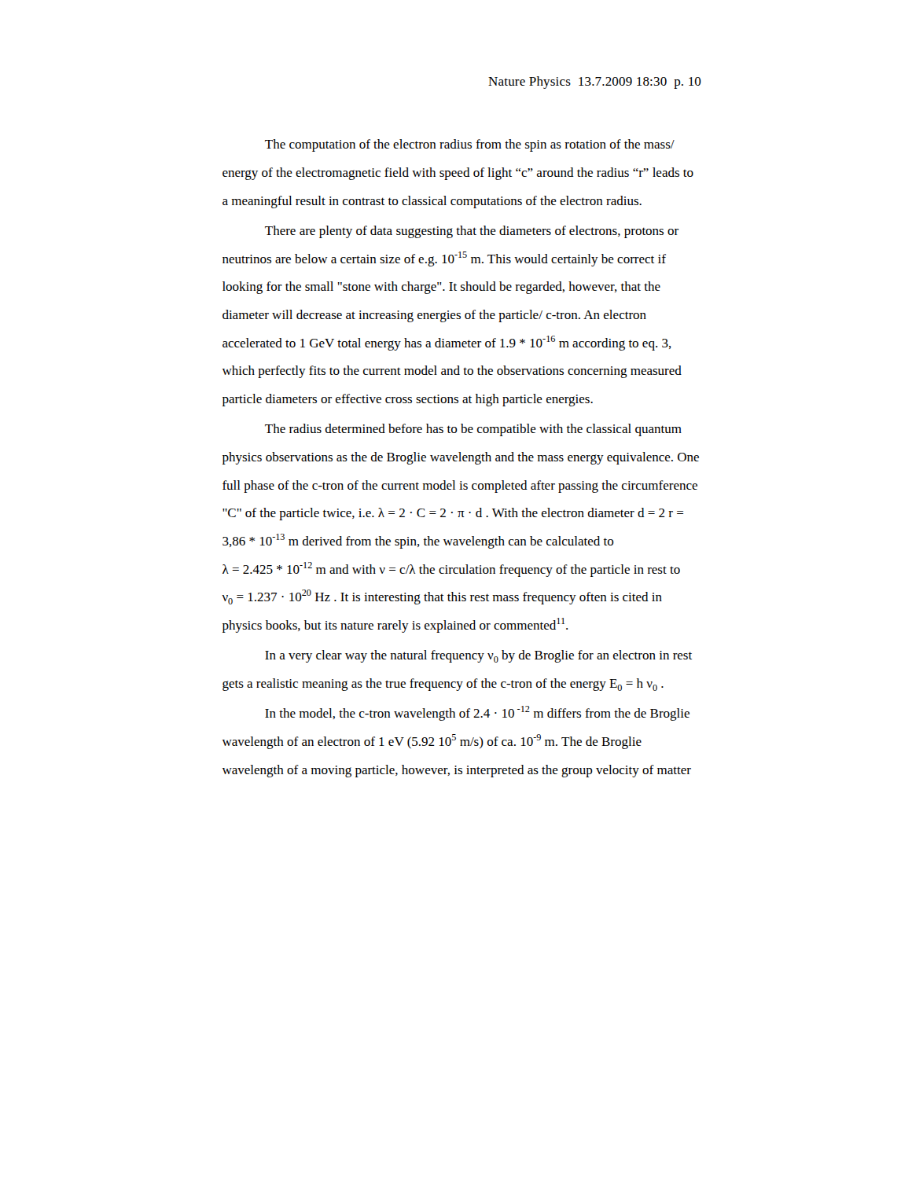Nature Physics 13.7.2009 18:30 p. 10
The computation of the electron radius from the spin as rotation of the mass/ energy of the electromagnetic field with speed of light “c” around the radius “r” leads to a meaningful result in contrast to classical computations of the electron radius.
There are plenty of data suggesting that the diameters of electrons, protons or neutrinos are below a certain size of e.g. 10-15 m. This would certainly be correct if looking for the small "stone with charge". It should be regarded, however, that the diameter will decrease at increasing energies of the particle/ c-tron. An electron accelerated to 1 GeV total energy has a diameter of 1.9 * 10-16 m according to eq. 3, which perfectly fits to the current model and to the observations concerning measured particle diameters or effective cross sections at high particle energies.
The radius determined before has to be compatible with the classical quantum physics observations as the de Broglie wavelength and the mass energy equivalence. One full phase of the c-tron of the current model is completed after passing the circumference "C" of the particle twice, i.e. λ = 2 · C = 2 · π · d . With the electron diameter d = 2 r = 3,86 * 10-13 m derived from the spin, the wavelength can be calculated to λ = 2.425 * 10-12 m and with ν = c/λ the circulation frequency of the particle in rest to ν0 = 1.237 · 1020 Hz . It is interesting that this rest mass frequency often is cited in physics books, but its nature rarely is explained or commented11.
In a very clear way the natural frequency ν0 by de Broglie for an electron in rest gets a realistic meaning as the true frequency of the c-tron of the energy E0 = h ν0 .
In the model, the c-tron wavelength of 2.4 · 10 -12 m differs from the de Broglie wavelength of an electron of 1 eV (5.92 105 m/s) of ca. 10-9 m. The de Broglie wavelength of a moving particle, however, is interpreted as the group velocity of matter